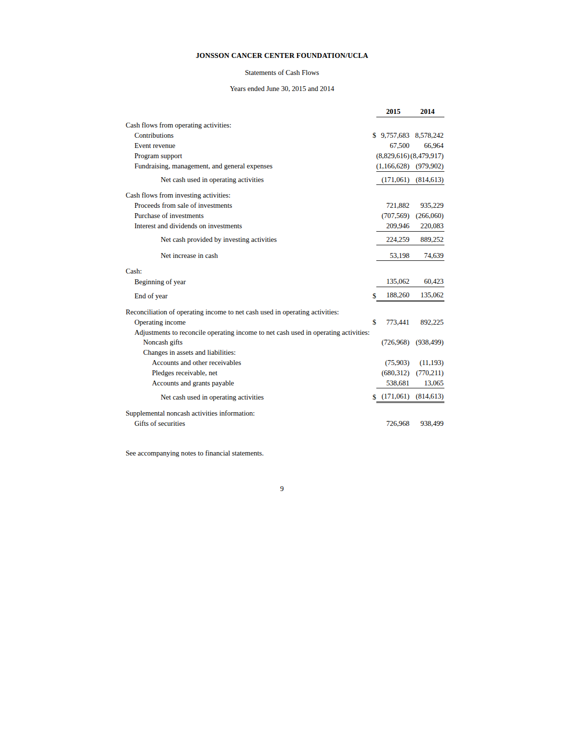JONSSON CANCER CENTER FOUNDATION/UCLA
Statements of Cash Flows
Years ended June 30, 2015 and 2014
| | | 2015 | | 2014 |
| Cash flows from operating activities: | | | | |
| Contributions | $ | 9,757,683 | | 8,578,242 |
| Event revenue | | 67,500 | | 66,964 |
| Program support | | (8,829,616) | | (8,479,917) |
| Fundraising, management, and general expenses | | (1,166,628) | | (979,902) |
| Net cash used in operating activities | | (171,061) | | (814,613) |
| Cash flows from investing activities: | | | | |
| Proceeds from sale of investments | | 721,882 | | 935,229 |
| Purchase of investments | | (707,569) | | (266,060) |
| Interest and dividends on investments | | 209,946 | | 220,083 |
| Net cash provided by investing activities | | 224,259 | | 889,252 |
| Net increase in cash | | 53,198 | | 74,639 |
| Cash: | | | | |
| Beginning of year | | 135,062 | | 60,423 |
| End of year | $ | 188,260 | | 135,062 |
| Reconciliation of operating income to net cash used in operating activities: | | | | |
| Operating income | $ | 773,441 | | 892,225 |
| Adjustments to reconcile operating income to net cash used in operating activities: | | | | |
| Noncash gifts | | (726,968) | | (938,499) |
| Changes in assets and liabilities: | | | | |
| Accounts and other receivables | | (75,903) | | (11,193) |
| Pledges receivable, net | | (680,312) | | (770,211) |
| Accounts and grants payable | | 538,681 | | 13,065 |
| Net cash used in operating activities | $ | (171,061) | | (814,613) |
| Supplemental noncash activities information: | | | | |
| Gifts of securities | | 726,968 | | 938,499 |
See accompanying notes to financial statements.
9